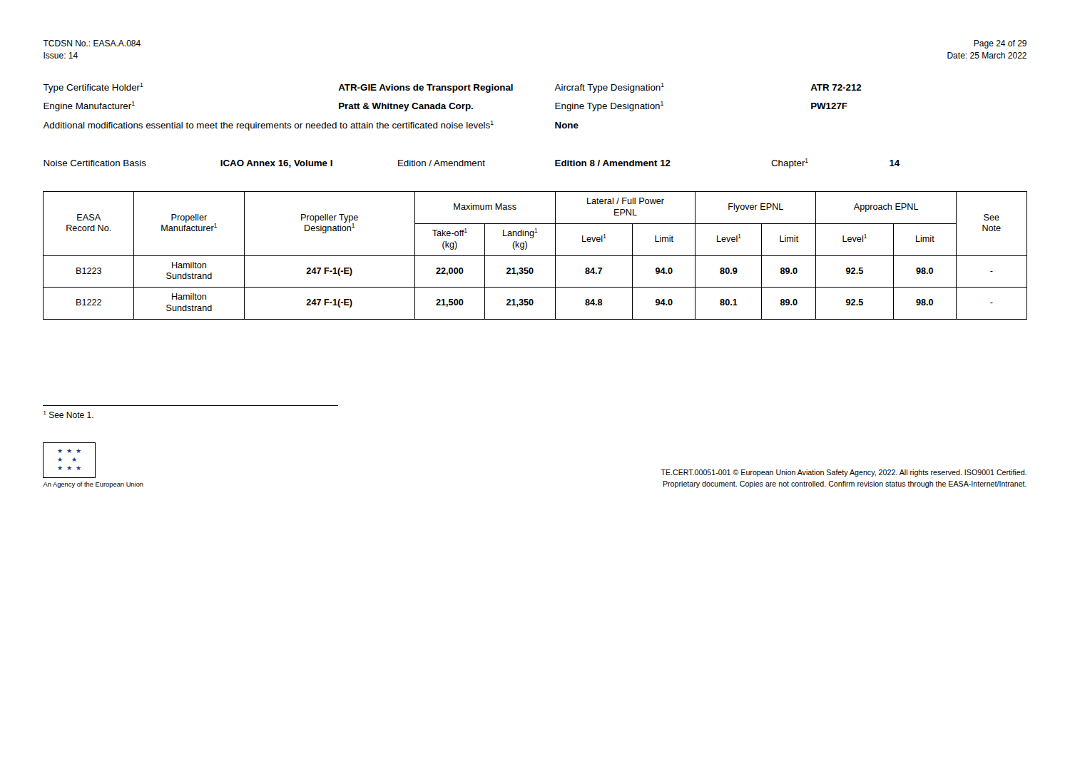TCDSN No.: EASA.A.084
Issue: 14
Page 24 of 29
Date: 25 March 2022
| Type Certificate Holder 1 | ATR-GIE Avions de Transport Regional | Aircraft Type Designation 1 | ATR 72-212 |
| Engine Manufacturer 1 | Pratt & Whitney Canada Corp. | Engine Type Designation 1 | PW127F |
| Additional modifications essential to meet the requirements or needed to attain the certificated noise levels 1 | None |
| Noise Certification Basis | ICAO Annex 16, Volume I | Edition / Amendment | Edition 8 / Amendment 12 | Chapter 1 | 14 |
| EASA Record No. | Propeller Manufacturer 1 | Propeller Type Designation 1 | Maximum Mass | Lateral / Full Power EPNL | Flyover EPNL | Approach EPNL | See Note |
| --- | --- | --- | --- | --- | --- | --- | --- |
| Take-off 1 (kg) | Landing 1 (kg) | Level 1 | Limit | Level 1 | Limit | Level 1 | Limit |
| B1223 | Hamilton Sundstrand | 247 F-1(-E) | 22,000 | 21,350 | 84.7 | 94.0 | 80.9 | 89.0 | 92.5 | 98.0 | - |
| B1222 | Hamilton Sundstrand | 247 F-1(-E) | 21,500 | 21,350 | 84.8 | 94.0 | 80.1 | 89.0 | 92.5 | 98.0 | - |
1 See Note 1.
★ ★ ★
★ ★
★ ★ ★
An Agency of the European Union
TE.CERT.00051-001 © European Union Aviation Safety Agency, 2022. All rights reserved. ISO9001 Certified.
Proprietary document. Copies are not controlled. Confirm revision status through the EASA-Internet/Intranet.